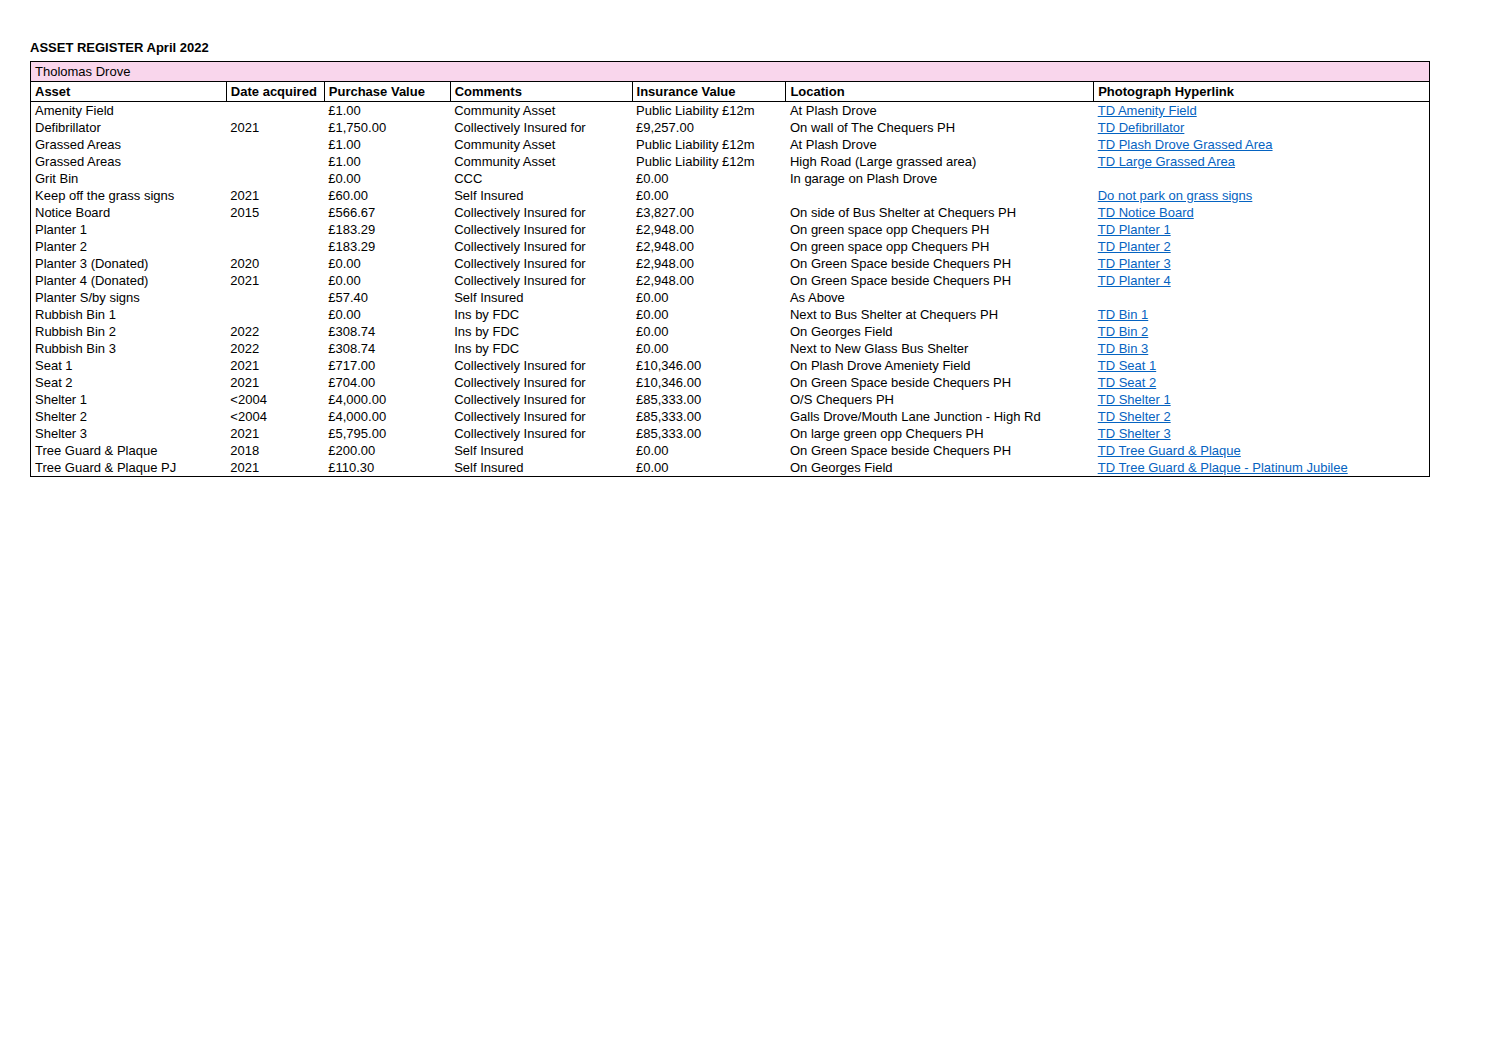ASSET REGISTER April 2022
| Tholomas Drove |
| Asset | Date acquired | Purchase Value | Comments | Insurance Value | Location | Photograph Hyperlink |
| Amenity Field | | £1.00 | Community Asset | Public Liability £12m | At Plash Drove | TD Amenity Field |
| Defibrillator | 2021 | £1,750.00 | Collectively Insured for | £9,257.00 | On wall of The Chequers PH | TD Defibrillator |
| Grassed Areas | | £1.00 | Community Asset | Public Liability £12m | At Plash Drove | TD Plash Drove Grassed Area |
| Grassed Areas | | £1.00 | Community Asset | Public Liability £12m | High Road (Large grassed area) | TD Large Grassed Area |
| Grit Bin | | £0.00 | CCC | £0.00 | In garage on Plash Drove | |
| Keep off the grass signs | 2021 | £60.00 | Self Insured | £0.00 | | Do not park on grass signs |
| Notice Board | 2015 | £566.67 | Collectively Insured for | £3,827.00 | On side of Bus Shelter at Chequers PH | TD Notice Board |
| Planter 1 | | £183.29 | Collectively Insured for | £2,948.00 | On green space opp Chequers PH | TD Planter 1 |
| Planter 2 | | £183.29 | Collectively Insured for | £2,948.00 | On green space opp Chequers PH | TD Planter 2 |
| Planter 3 (Donated) | 2020 | £0.00 | Collectively Insured for | £2,948.00 | On Green Space beside Chequers PH | TD Planter 3 |
| Planter 4 (Donated) | 2021 | £0.00 | Collectively Insured for | £2,948.00 | On Green Space beside Chequers PH | TD Planter 4 |
| Planter S/by signs | | £57.40 | Self Insured | £0.00 | As Above | |
| Rubbish Bin 1 | | £0.00 | Ins by FDC | £0.00 | Next to Bus Shelter at Chequers PH | TD Bin 1 |
| Rubbish Bin 2 | 2022 | £308.74 | Ins by FDC | £0.00 | On Georges Field | TD Bin 2 |
| Rubbish Bin 3 | 2022 | £308.74 | Ins by FDC | £0.00 | Next to New Glass Bus Shelter | TD Bin 3 |
| Seat 1 | 2021 | £717.00 | Collectively Insured for | £10,346.00 | On Plash Drove Ameniety Field | TD Seat 1 |
| Seat 2 | 2021 | £704.00 | Collectively Insured for | £10,346.00 | On Green Space beside Chequers PH | TD Seat 2 |
| Shelter 1 | <2004 | £4,000.00 | Collectively Insured for | £85,333.00 | O/S Chequers PH | TD Shelter 1 |
| Shelter 2 | <2004 | £4,000.00 | Collectively Insured for | £85,333.00 | Galls Drove/Mouth Lane Junction - High Rd | TD Shelter 2 |
| Shelter 3 | 2021 | £5,795.00 | Collectively Insured for | £85,333.00 | On large green opp Chequers PH | TD Shelter 3 |
| Tree Guard & Plaque | 2018 | £200.00 | Self Insured | £0.00 | On Green Space beside Chequers PH | TD Tree Guard & Plaque |
| Tree Guard & Plaque PJ | 2021 | £110.30 | Self Insured | £0.00 | On Georges Field | TD Tree Guard & Plaque - Platinum Jubilee |